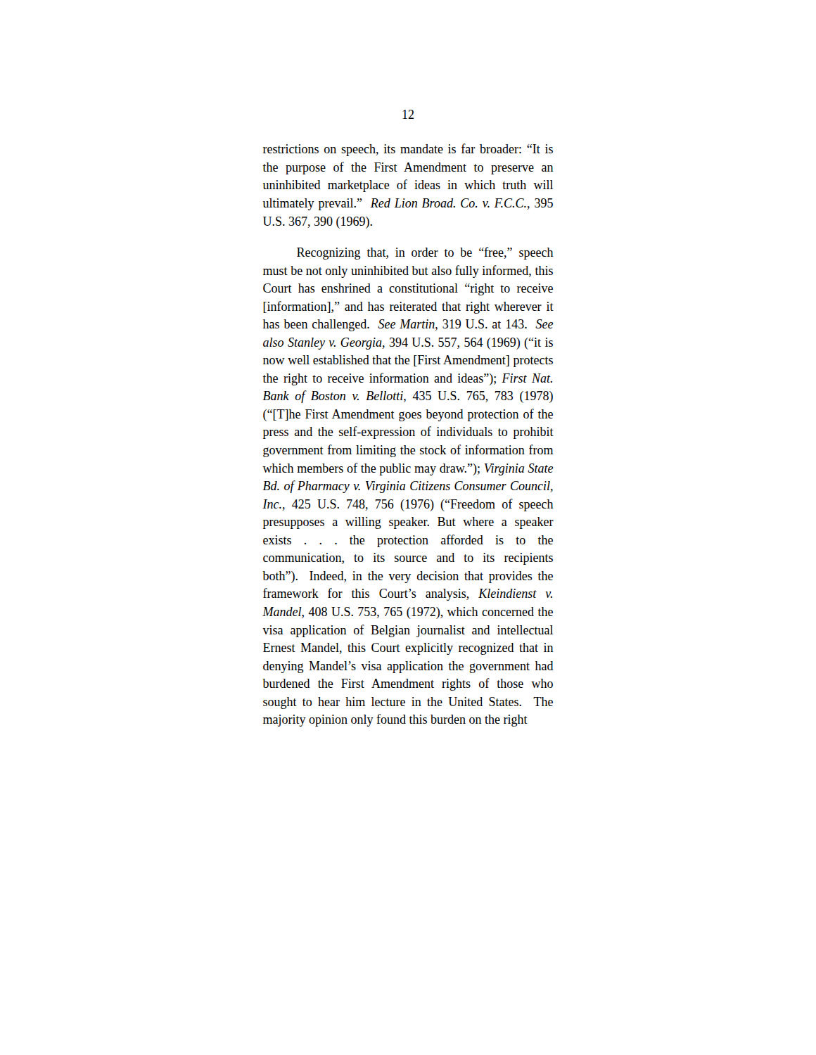12
restrictions on speech, its mandate is far broader: “It is the purpose of the First Amendment to preserve an uninhibited marketplace of ideas in which truth will ultimately prevail.” Red Lion Broad. Co. v. F.C.C., 395 U.S. 367, 390 (1969).
Recognizing that, in order to be “free,” speech must be not only uninhibited but also fully informed, this Court has enshrined a constitutional “right to receive [information],” and has reiterated that right wherever it has been challenged. See Martin, 319 U.S. at 143. See also Stanley v. Georgia, 394 U.S. 557, 564 (1969) (“it is now well established that the [First Amendment] protects the right to receive information and ideas”); First Nat. Bank of Boston v. Bellotti, 435 U.S. 765, 783 (1978) (“[T]he First Amendment goes beyond protection of the press and the self-expression of individuals to prohibit government from limiting the stock of information from which members of the public may draw.”); Virginia State Bd. of Pharmacy v. Virginia Citizens Consumer Council, Inc., 425 U.S. 748, 756 (1976) (“Freedom of speech presupposes a willing speaker. But where a speaker exists . . . the protection afforded is to the communication, to its source and to its recipients both”). Indeed, in the very decision that provides the framework for this Court’s analysis, Kleindienst v. Mandel, 408 U.S. 753, 765 (1972), which concerned the visa application of Belgian journalist and intellectual Ernest Mandel, this Court explicitly recognized that in denying Mandel’s visa application the government had burdened the First Amendment rights of those who sought to hear him lecture in the United States. The majority opinion only found this burden on the right